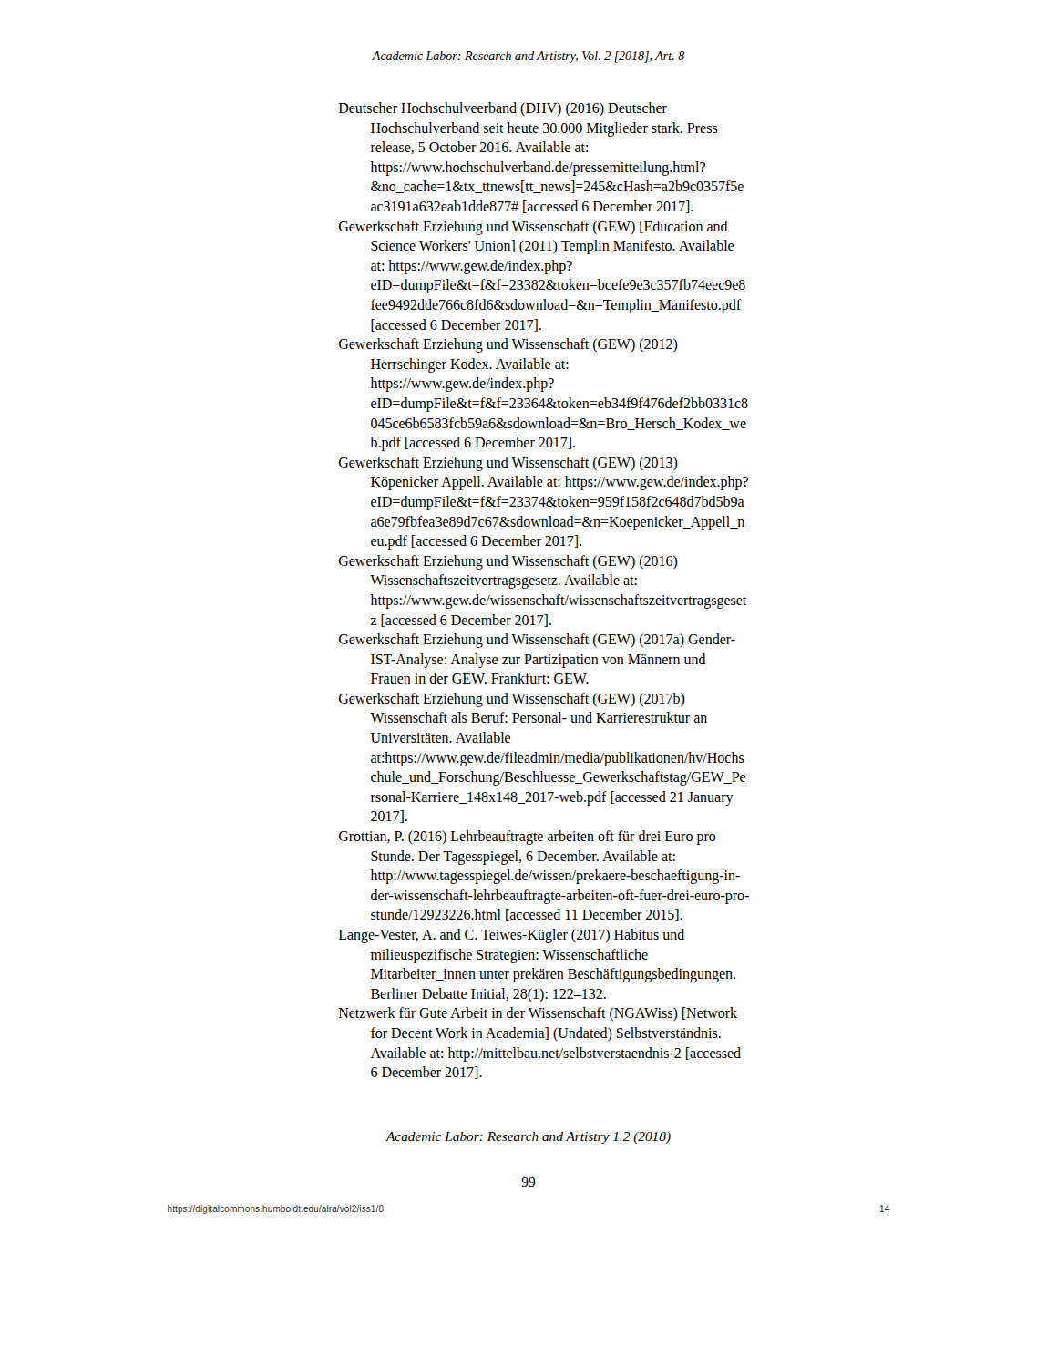Academic Labor: Research and Artistry, Vol. 2 [2018], Art. 8
Deutscher Hochschulveerband (DHV) (2016) Deutscher Hochschulverband seit heute 30.000 Mitglieder stark. Press release, 5 October 2016. Available at: https://www.hochschulverband.de/pressemitteilung.html?&no_cache=1&tx_ttnews[tt_news]=245&cHash=a2b9c0357f5eac3191a632eab1dde877# [accessed 6 December 2017].
Gewerkschaft Erziehung und Wissenschaft (GEW) [Education and Science Workers' Union] (2011) Templin Manifesto. Available at: https://www.gew.de/index.php?eID=dumpFile&t=f&f=23382&token=bcefe9e3c357fb74eec9e8fee9492dde766c8fd6&sdownload=&n=Templin_Manifesto.pdf [accessed 6 December 2017].
Gewerkschaft Erziehung und Wissenschaft (GEW) (2012) Herrschinger Kodex. Available at: https://www.gew.de/index.php?eID=dumpFile&t=f&f=23364&token=eb34f9f476def2bb0331c8045ce6b6583fcb59a6&sdownload=&n=Bro_Hersch_Kodex_web.pdf [accessed 6 December 2017].
Gewerkschaft Erziehung und Wissenschaft (GEW) (2013) Köpenicker Appell. Available at: https://www.gew.de/index.php?eID=dumpFile&t=f&f=23374&token=959f158f2c648d7bd5b9aa6e79fbfea3e89d7c67&sdownload=&n=Koepenicker_Appell_neu.pdf [accessed 6 December 2017].
Gewerkschaft Erziehung und Wissenschaft (GEW) (2016) Wissenschaftszeitvertragsgesetz. Available at: https://www.gew.de/wissenschaft/wissenschaftszeitvertragsgesetz [accessed 6 December 2017].
Gewerkschaft Erziehung und Wissenschaft (GEW) (2017a) Gender-IST-Analyse: Analyse zur Partizipation von Männern und Frauen in der GEW. Frankfurt: GEW.
Gewerkschaft Erziehung und Wissenschaft (GEW) (2017b) Wissenschaft als Beruf: Personal- und Karrierestruktur an Universitäten. Available at:https://www.gew.de/fileadmin/media/publikationen/hv/Hochschule_und_Forschung/Beschluesse_Gewerkschaftstag/GEW_Personal-Karriere_148x148_2017-web.pdf [accessed 21 January 2017].
Grottian, P. (2016) Lehrbeauftragte arbeiten oft für drei Euro pro Stunde. Der Tagesspiegel, 6 December. Available at: http://www.tagesspiegel.de/wissen/prekaere-beschaeftigung-in-der-wissenschaft-lehrbeauftragte-arbeiten-oft-fuer-drei-euro-pro-stunde/12923226.html [accessed 11 December 2015].
Lange-Vester, A. and C. Teiwes-Kügler (2017) Habitus und milieuspezifische Strategien: Wissenschaftliche Mitarbeiter_innen unter prekären Beschäftigungsbedingungen. Berliner Debatte Initial, 28(1): 122–132.
Netzwerk für Gute Arbeit in der Wissenschaft (NGAWiss) [Network for Decent Work in Academia] (Undated) Selbstverständnis. Available at: http://mittelbau.net/selbstverstaendnis-2 [accessed 6 December 2017].
Academic Labor: Research and Artistry 1.2 (2018)
99
https://digitalcommons.humboldt.edu/alra/vol2/iss1/8 14